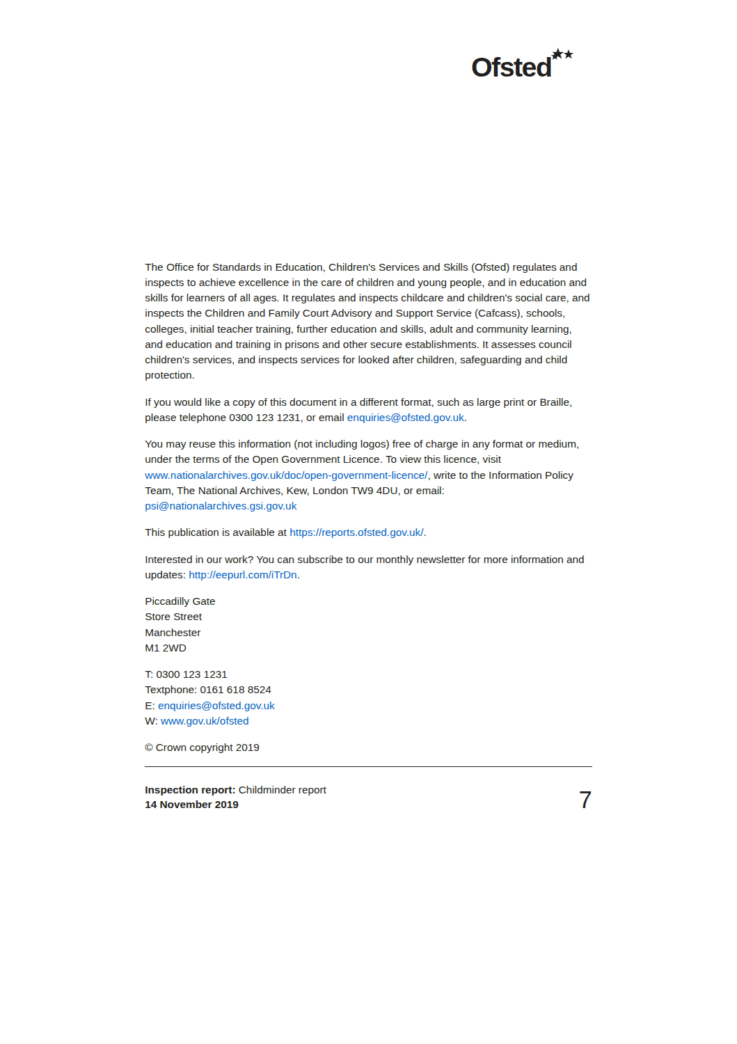The Office for Standards in Education, Children's Services and Skills (Ofsted) regulates and inspects to achieve excellence in the care of children and young people, and in education and skills for learners of all ages. It regulates and inspects childcare and children's social care, and inspects the Children and Family Court Advisory and Support Service (Cafcass), schools, colleges, initial teacher training, further education and skills, adult and community learning, and education and training in prisons and other secure establishments. It assesses council children's services, and inspects services for looked after children, safeguarding and child protection.
If you would like a copy of this document in a different format, such as large print or Braille, please telephone 0300 123 1231, or email enquiries@ofsted.gov.uk.
You may reuse this information (not including logos) free of charge in any format or medium, under the terms of the Open Government Licence. To view this licence, visit www.nationalarchives.gov.uk/doc/open-government-licence/, write to the Information Policy Team, The National Archives, Kew, London TW9 4DU, or email: psi@nationalarchives.gsi.gov.uk
This publication is available at https://reports.ofsted.gov.uk/.
Interested in our work? You can subscribe to our monthly newsletter for more information and updates: http://eepurl.com/iTrDn.
Piccadilly Gate
Store Street
Manchester
M1 2WD
T: 0300 123 1231
Textphone: 0161 618 8524
E: enquiries@ofsted.gov.uk
W: www.gov.uk/ofsted
© Crown copyright 2019
Inspection report: Childminder report
14 November 2019
7